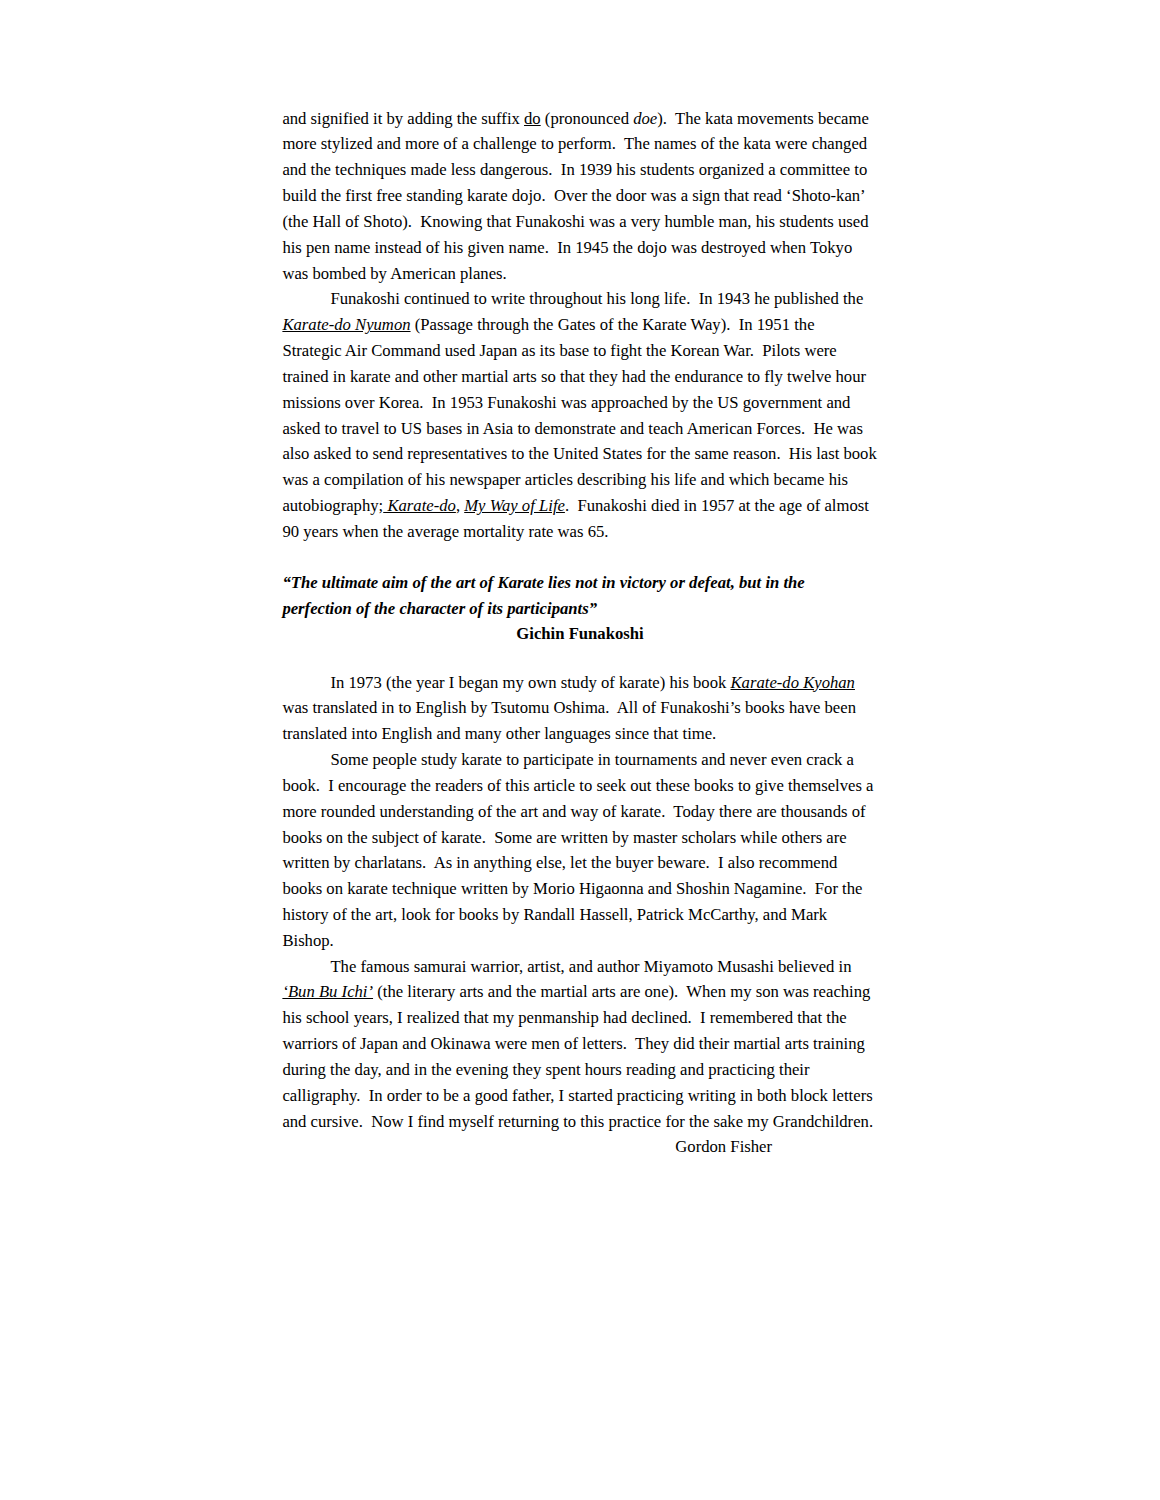and signified it by adding the suffix do (pronounced doe). The kata movements became more stylized and more of a challenge to perform. The names of the kata were changed and the techniques made less dangerous. In 1939 his students organized a committee to build the first free standing karate dojo. Over the door was a sign that read ‘Shoto-kan’ (the Hall of Shoto). Knowing that Funakoshi was a very humble man, his students used his pen name instead of his given name. In 1945 the dojo was destroyed when Tokyo was bombed by American planes.
Funakoshi continued to write throughout his long life. In 1943 he published the Karate-do Nyumon (Passage through the Gates of the Karate Way). In 1951 the Strategic Air Command used Japan as its base to fight the Korean War. Pilots were trained in karate and other martial arts so that they had the endurance to fly twelve hour missions over Korea. In 1953 Funakoshi was approached by the US government and asked to travel to US bases in Asia to demonstrate and teach American Forces. He was also asked to send representatives to the United States for the same reason. His last book was a compilation of his newspaper articles describing his life and which became his autobiography; Karate-do, My Way of Life. Funakoshi died in 1957 at the age of almost 90 years when the average mortality rate was 65.
“The ultimate aim of the art of Karate lies not in victory or defeat, but in the perfection of the character of its participants”
Gichin Funakoshi
In 1973 (the year I began my own study of karate) his book Karate-do Kyohan was translated in to English by Tsutomu Oshima. All of Funakoshi’s books have been translated into English and many other languages since that time.
Some people study karate to participate in tournaments and never even crack a book. I encourage the readers of this article to seek out these books to give themselves a more rounded understanding of the art and way of karate. Today there are thousands of books on the subject of karate. Some are written by master scholars while others are written by charlatans. As in anything else, let the buyer beware. I also recommend books on karate technique written by Morio Higaonna and Shoshin Nagamine. For the history of the art, look for books by Randall Hassell, Patrick McCarthy, and Mark Bishop.
The famous samurai warrior, artist, and author Miyamoto Musashi believed in ‘Bun Bu Ichi’ (the literary arts and the martial arts are one). When my son was reaching his school years, I realized that my penmanship had declined. I remembered that the warriors of Japan and Okinawa were men of letters. They did their martial arts training during the day, and in the evening they spent hours reading and practicing their calligraphy. In order to be a good father, I started practicing writing in both block letters and cursive. Now I find myself returning to this practice for the sake my Grandchildren.
Gordon Fisher